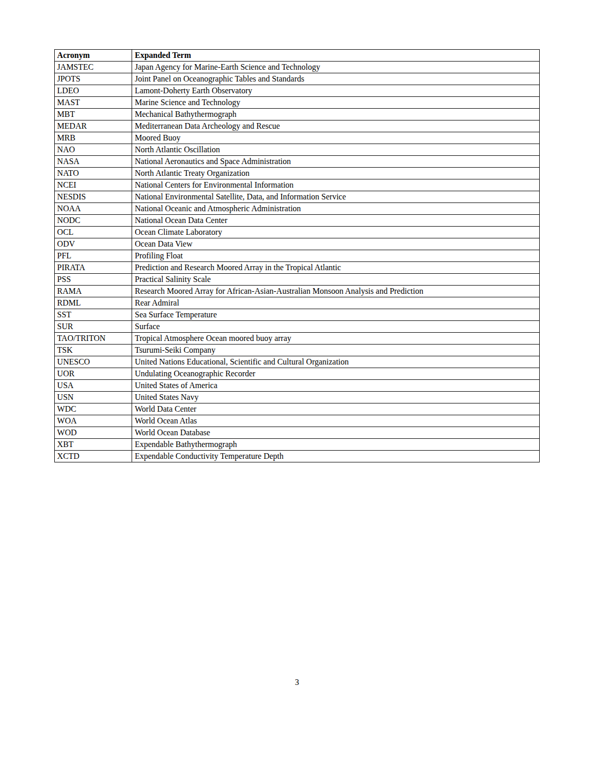| Acronym | Expanded Term |
| --- | --- |
| JAMSTEC | Japan Agency for Marine-Earth Science and Technology |
| JPOTS | Joint Panel on Oceanographic Tables and Standards |
| LDEO | Lamont-Doherty Earth Observatory |
| MAST | Marine Science and Technology |
| MBT | Mechanical Bathythermograph |
| MEDAR | Mediterranean Data Archeology and Rescue |
| MRB | Moored Buoy |
| NAO | North Atlantic Oscillation |
| NASA | National Aeronautics and Space Administration |
| NATO | North Atlantic Treaty Organization |
| NCEI | National Centers for Environmental Information |
| NESDIS | National Environmental Satellite, Data, and Information Service |
| NOAA | National Oceanic and Atmospheric Administration |
| NODC | National Ocean Data Center |
| OCL | Ocean Climate Laboratory |
| ODV | Ocean Data View |
| PFL | Profiling Float |
| PIRATA | Prediction and Research Moored Array in the Tropical Atlantic |
| PSS | Practical Salinity Scale |
| RAMA | Research Moored Array for African-Asian-Australian Monsoon Analysis and Prediction |
| RDML | Rear Admiral |
| SST | Sea Surface Temperature |
| SUR | Surface |
| TAO/TRITON | Tropical Atmosphere Ocean moored buoy array |
| TSK | Tsurumi-Seiki Company |
| UNESCO | United Nations Educational, Scientific and Cultural Organization |
| UOR | Undulating Oceanographic Recorder |
| USA | United States of America |
| USN | United States Navy |
| WDC | World Data Center |
| WOA | World Ocean Atlas |
| WOD | World Ocean Database |
| XBT | Expendable Bathythermograph |
| XCTD | Expendable Conductivity Temperature Depth |
3